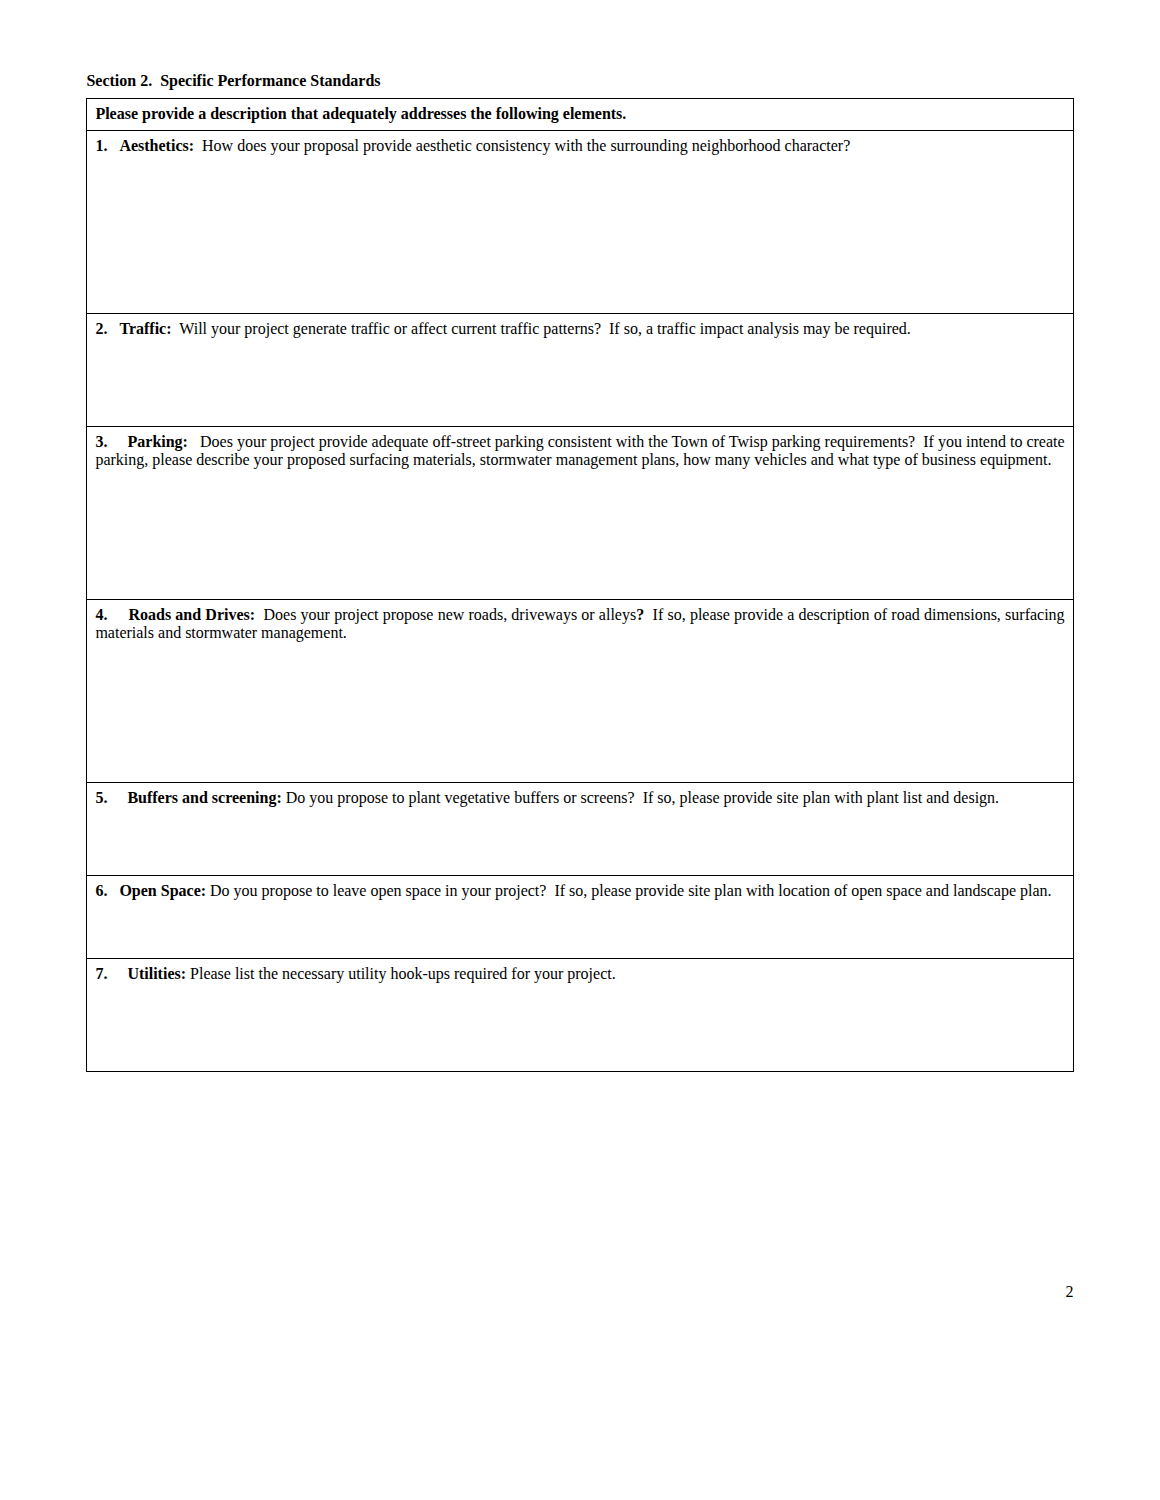Section 2. Specific Performance Standards
| Please provide a description that adequately addresses the following elements. |
| 1. Aesthetics: How does your proposal provide aesthetic consistency with the surrounding neighborhood character? |
| 2. Traffic: Will your project generate traffic or affect current traffic patterns? If so, a traffic impact analysis may be required. |
| 3. Parking: Does your project provide adequate off-street parking consistent with the Town of Twisp parking requirements? If you intend to create parking, please describe your proposed surfacing materials, stormwater management plans, how many vehicles and what type of business equipment. |
| 4. Roads and Drives: Does your project propose new roads, driveways or alleys ? If so, please provide a description of road dimensions, surfacing materials and stormwater management. |
| 5. Buffers and screening: Do you propose to plant vegetative buffers or screens? If so, please provide site plan with plant list and design. |
| 6. Open Space: Do you propose to leave open space in your project? If so, please provide site plan with location of open space and landscape plan. |
| 7. Utilities: Please list the necessary utility hook-ups required for your project. |
2